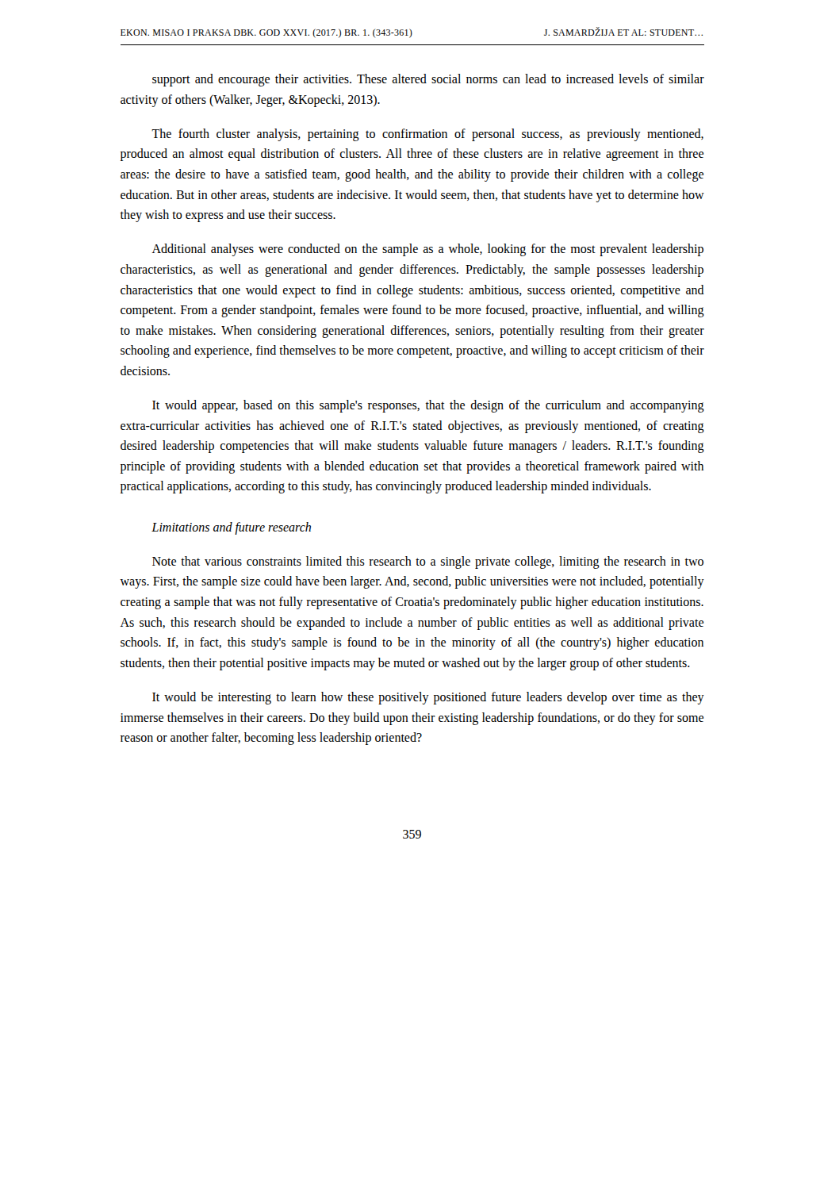Ekon. misao i praksa dbk. god xxvi. (2017.) br. 1. (343-361) J. Samardžija et al: STUDENT…
support and encourage their activities. These altered social norms can lead to increased levels of similar activity of others (Walker, Jeger, &Kopecki, 2013).
The fourth cluster analysis, pertaining to confirmation of personal success, as previously mentioned, produced an almost equal distribution of clusters. All three of these clusters are in relative agreement in three areas: the desire to have a satisfied team, good health, and the ability to provide their children with a college education. But in other areas, students are indecisive. It would seem, then, that students have yet to determine how they wish to express and use their success.
Additional analyses were conducted on the sample as a whole, looking for the most prevalent leadership characteristics, as well as generational and gender differences. Predictably, the sample possesses leadership characteristics that one would expect to find in college students: ambitious, success oriented, competitive and competent. From a gender standpoint, females were found to be more focused, proactive, influential, and willing to make mistakes. When considering generational differences, seniors, potentially resulting from their greater schooling and experience, find themselves to be more competent, proactive, and willing to accept criticism of their decisions.
It would appear, based on this sample's responses, that the design of the curriculum and accompanying extra-curricular activities has achieved one of R.I.T.'s stated objectives, as previously mentioned, of creating desired leadership competencies that will make students valuable future managers / leaders. R.I.T.'s founding principle of providing students with a blended education set that provides a theoretical framework paired with practical applications, according to this study, has convincingly produced leadership minded individuals.
Limitations and future research
Note that various constraints limited this research to a single private college, limiting the research in two ways. First, the sample size could have been larger. And, second, public universities were not included, potentially creating a sample that was not fully representative of Croatia's predominately public higher education institutions. As such, this research should be expanded to include a number of public entities as well as additional private schools. If, in fact, this study's sample is found to be in the minority of all (the country's) higher education students, then their potential positive impacts may be muted or washed out by the larger group of other students.
It would be interesting to learn how these positively positioned future leaders develop over time as they immerse themselves in their careers. Do they build upon their existing leadership foundations, or do they for some reason or another falter, becoming less leadership oriented?
359